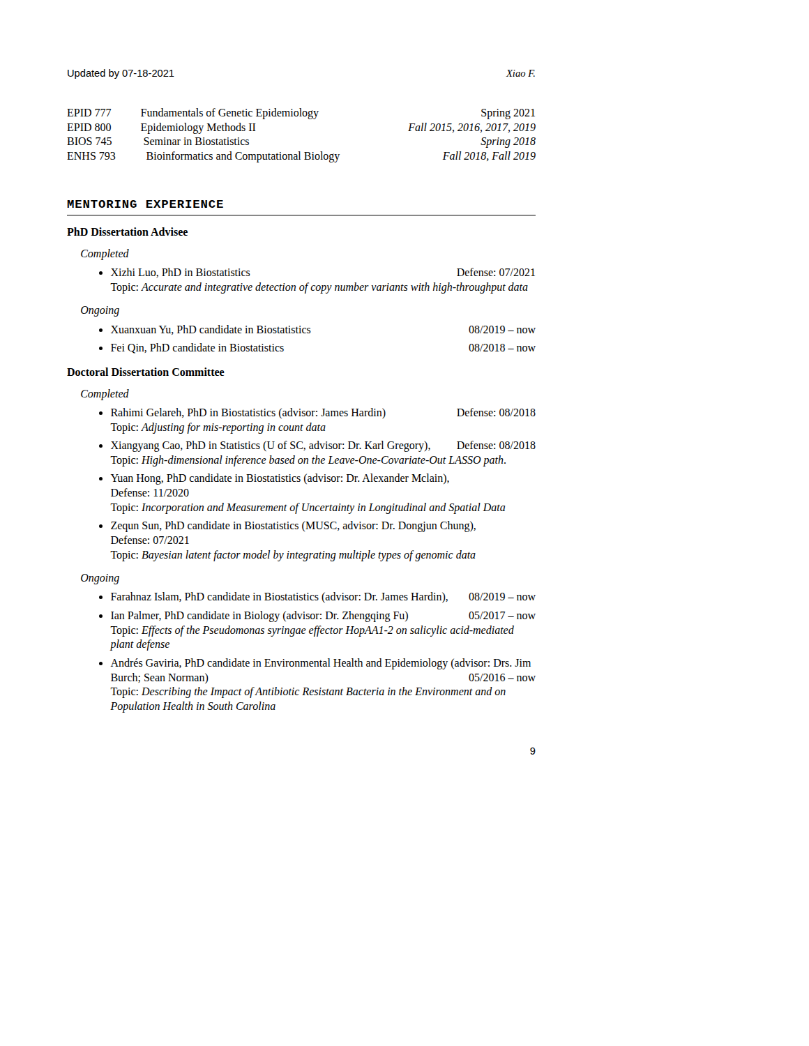Updated by 07-18-2021
Xiao F.
| EPID 777 | Fundamentals of Genetic Epidemiology | Spring 2021 |
| EPID 800 | Epidemiology Methods II | Fall 2015, 2016, 2017, 2019 |
| BIOS 745 | Seminar in Biostatistics | Spring 2018 |
| ENHS 793 | Bioinformatics and Computational Biology | Fall 2018, Fall 2019 |
MENTORING EXPERIENCE
PhD Dissertation Advisee
Completed
Xizhi Luo, PhD in Biostatistics Defense: 07/2021
Topic: Accurate and integrative detection of copy number variants with high-throughput data
Ongoing
Xuanxuan Yu, PhD candidate in Biostatistics 08/2019 – now
Fei Qin, PhD candidate in Biostatistics 08/2018 – now
Doctoral Dissertation Committee
Completed
Rahimi Gelareh, PhD in Biostatistics (advisor: James Hardin) Defense: 08/2018
Topic: Adjusting for mis-reporting in count data
Xiangyang Cao, PhD in Statistics (U of SC, advisor: Dr. Karl Gregory), Defense: 08/2018
Topic: High-dimensional inference based on the Leave-One-Covariate-Out LASSO path.
Yuan Hong, PhD candidate in Biostatistics (advisor: Dr. Alexander Mclain),
Defense: 11/2020
Topic: Incorporation and Measurement of Uncertainty in Longitudinal and Spatial Data
Zequn Sun, PhD candidate in Biostatistics (MUSC, advisor: Dr. Dongjun Chung),
Defense: 07/2021
Topic: Bayesian latent factor model by integrating multiple types of genomic data
Ongoing
Farahnaz Islam, PhD candidate in Biostatistics (advisor: Dr. James Hardin), 08/2019 – now
Ian Palmer, PhD candidate in Biology (advisor: Dr. Zhengqing Fu) 05/2017 – now
Topic: Effects of the Pseudomonas syringae effector HopAA1-2 on salicylic acid-mediated plant defense
Andrés Gaviria, PhD candidate in Environmental Health and Epidemiology (advisor: Drs. Jim Burch; Sean Norman) 05/2016 – now
Topic: Describing the Impact of Antibiotic Resistant Bacteria in the Environment and on Population Health in South Carolina
9